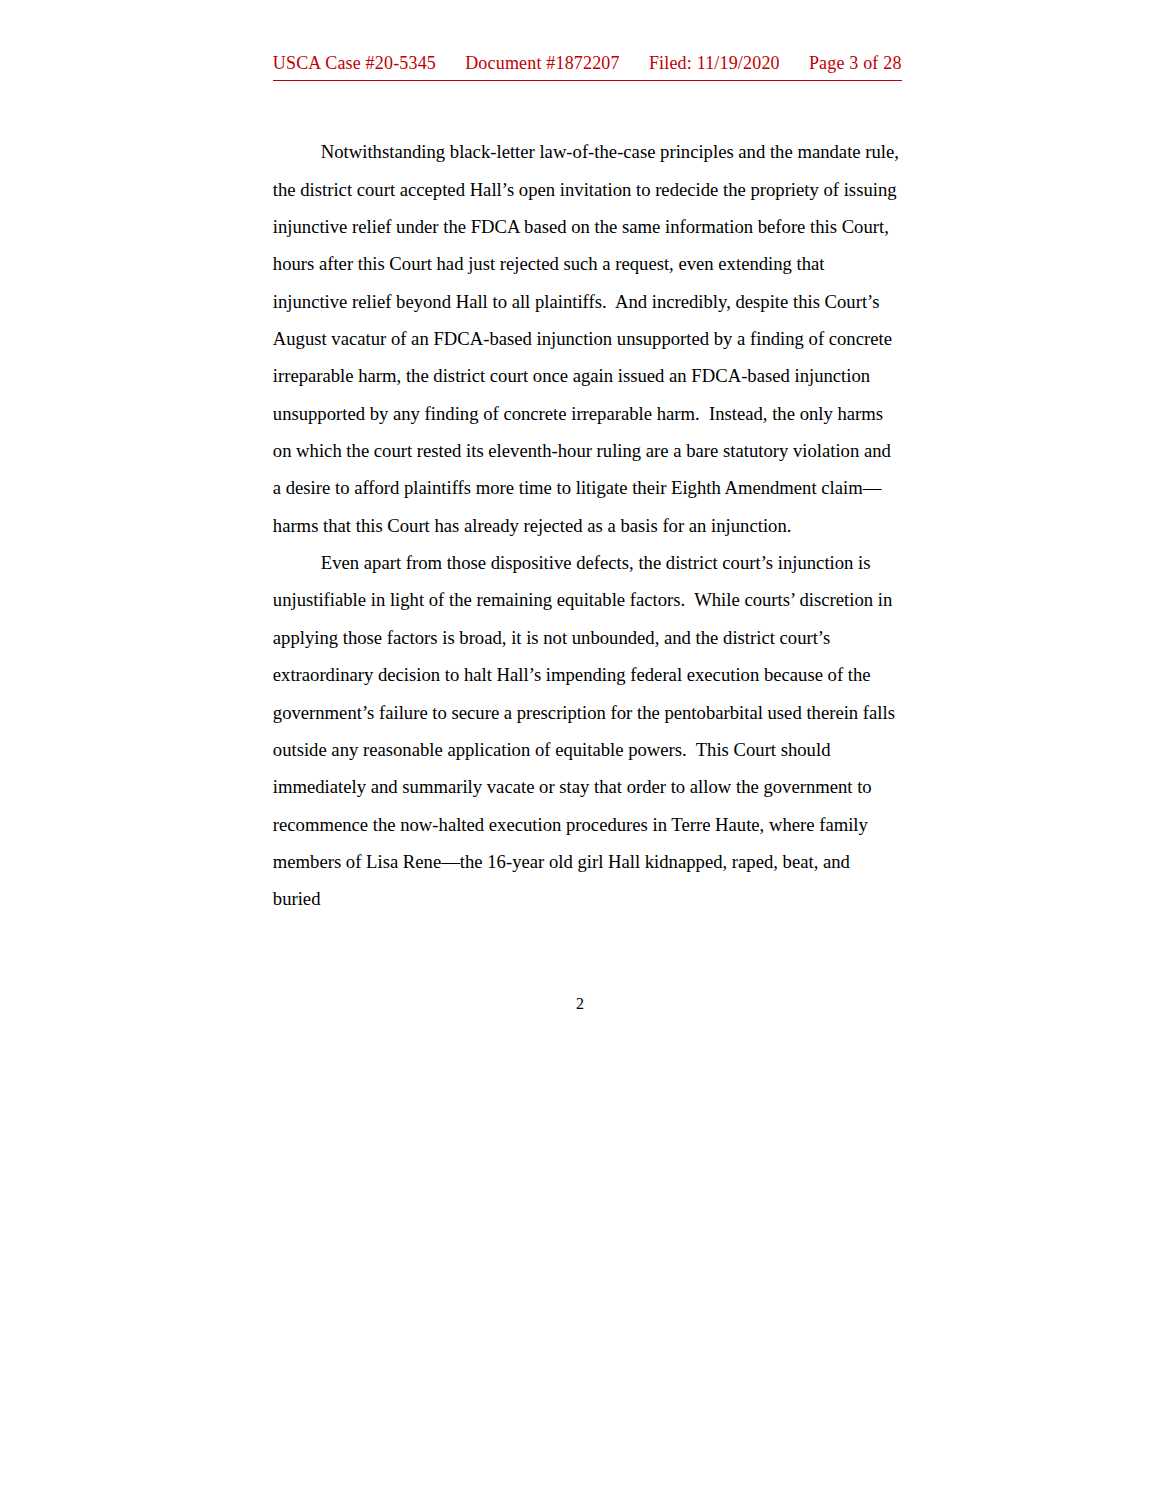USCA Case #20-5345 Document #1872207 Filed: 11/19/2020 Page 3 of 28
Notwithstanding black-letter law-of-the-case principles and the mandate rule, the district court accepted Hall’s open invitation to redecide the propriety of issuing injunctive relief under the FDCA based on the same information before this Court, hours after this Court had just rejected such a request, even extending that injunctive relief beyond Hall to all plaintiffs. And incredibly, despite this Court’s August vacatur of an FDCA-based injunction unsupported by a finding of concrete irreparable harm, the district court once again issued an FDCA-based injunction unsupported by any finding of concrete irreparable harm. Instead, the only harms on which the court rested its eleventh-hour ruling are a bare statutory violation and a desire to afford plaintiffs more time to litigate their Eighth Amendment claim—harms that this Court has already rejected as a basis for an injunction.
Even apart from those dispositive defects, the district court’s injunction is unjustifiable in light of the remaining equitable factors. While courts’ discretion in applying those factors is broad, it is not unbounded, and the district court’s extraordinary decision to halt Hall’s impending federal execution because of the government’s failure to secure a prescription for the pentobarbital used therein falls outside any reasonable application of equitable powers. This Court should immediately and summarily vacate or stay that order to allow the government to recommence the now-halted execution procedures in Terre Haute, where family members of Lisa Rene—the 16-year old girl Hall kidnapped, raped, beat, and buried
2